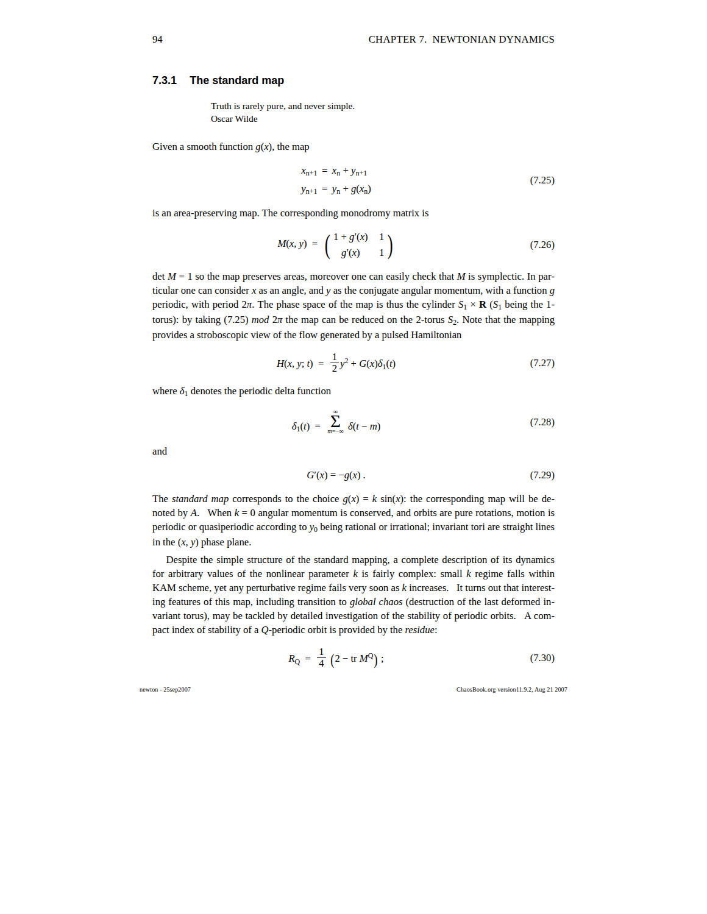94 CHAPTER 7. NEWTONIAN DYNAMICS
7.3.1 The standard map
Truth is rarely pure, and never simple. Oscar Wilde
Given a smooth function g(x), the map
xn+1 = xn + yn+1 yn+1 = yn + g(xn)
(7.25)
is an area-preserving map. The corresponding monodromy matrix is
M(x, y) = ( 1 + g′(x) 1 g′(x) 1 )
(7.26)
det M = 1 so the map preserves areas, moreover one can easily check that M is symplectic. In particular one can consider x as an angle, and y as the conjugate angular momentum, with a function g periodic, with period 2π. The phase space of the map is thus the cylinder S 1 × R (S 1 being the 1-torus): by taking (7.25) mod 2π the map can be reduced on the 2-torus S 2. Note that the mapping provides a stroboscopic view of the flow generated by a pulsed Hamiltonian
H(x, y; t) = 12 y 2 + G(x)δ 1(t)
(7.27)
where δ 1 denotes the periodic delta function
δ 1(t) = ∞ Σ m=−∞ δ(t − m)
(7.28)
and
G′(x) = −g(x) .
(7.29)
The standard map corresponds to the choice g(x) = k sin(x): the corresponding map will be denoted by A. When k = 0 angular momentum is conserved, and orbits are pure rotations, motion is periodic or quasiperiodic according to y 0 being rational or irrational; invariant tori are straight lines in the (x, y) phase plane.
Despite the simple structure of the standard mapping, a complete description of its dynamics for arbitrary values of the nonlinear parameter k is fairly complex: small k regime falls within KAM scheme, yet any perturbative regime fails very soon as k increases. It turns out that interesting features of this map, including transition to global chaos (destruction of the last deformed invariant torus), may be tackled by detailed investigation of the stability of periodic orbits. A compact index of stability of a Q-periodic orbit is provided by the residue:
RQ = 14 (2 − tr MQ) ;
(7.30)
newton - 25sep2007 ChaosBook.org version11.9.2, Aug 21 2007